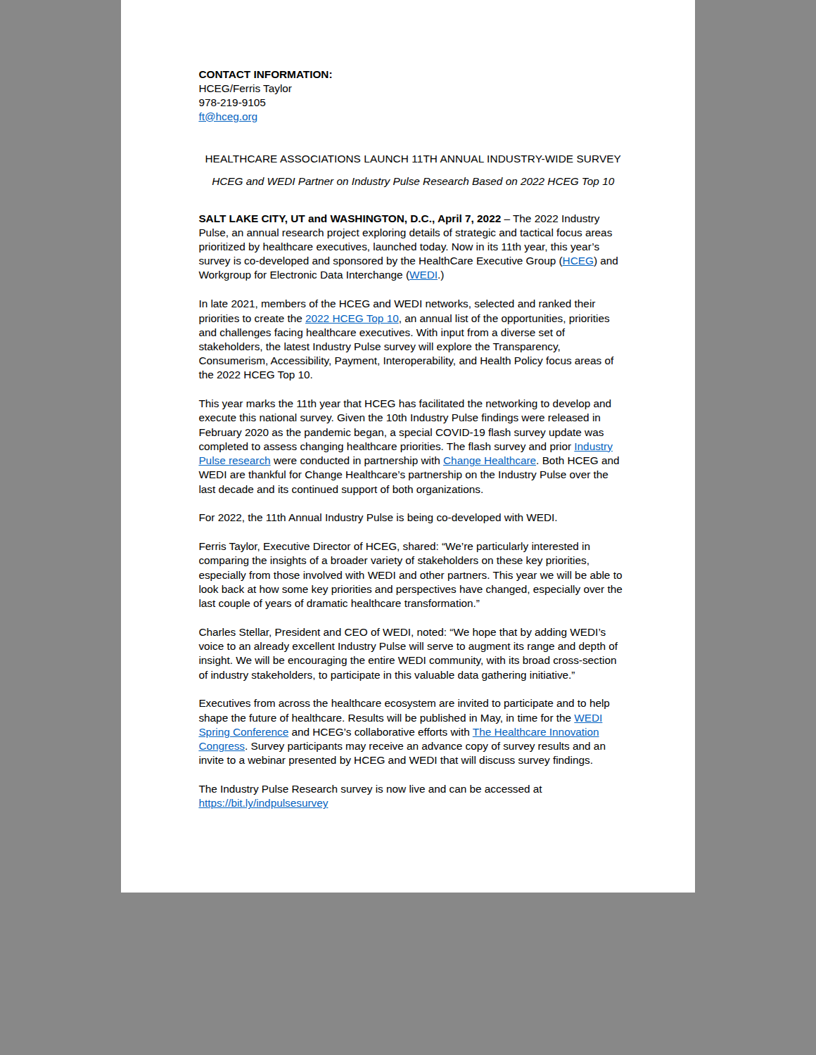CONTACT INFORMATION:
HCEG/Ferris Taylor
978-219-9105
ft@hceg.org
HEALTHCARE ASSOCIATIONS LAUNCH 11TH ANNUAL INDUSTRY-WIDE SURVEY
HCEG and WEDI Partner on Industry Pulse Research Based on 2022 HCEG Top 10
SALT LAKE CITY, UT and WASHINGTON, D.C., April 7, 2022 – The 2022 Industry Pulse, an annual research project exploring details of strategic and tactical focus areas prioritized by healthcare executives, launched today. Now in its 11th year, this year’s survey is co-developed and sponsored by the HealthCare Executive Group (HCEG) and Workgroup for Electronic Data Interchange (WEDI.)
In late 2021, members of the HCEG and WEDI networks, selected and ranked their priorities to create the 2022 HCEG Top 10, an annual list of the opportunities, priorities and challenges facing healthcare executives. With input from a diverse set of stakeholders, the latest Industry Pulse survey will explore the Transparency, Consumerism, Accessibility, Payment, Interoperability, and Health Policy focus areas of the 2022 HCEG Top 10.
This year marks the 11th year that HCEG has facilitated the networking to develop and execute this national survey. Given the 10th Industry Pulse findings were released in February 2020 as the pandemic began, a special COVID-19 flash survey update was completed to assess changing healthcare priorities. The flash survey and prior Industry Pulse research were conducted in partnership with Change Healthcare. Both HCEG and WEDI are thankful for Change Healthcare’s partnership on the Industry Pulse over the last decade and its continued support of both organizations.
For 2022, the 11th Annual Industry Pulse is being co-developed with WEDI.
Ferris Taylor, Executive Director of HCEG, shared: “We’re particularly interested in comparing the insights of a broader variety of stakeholders on these key priorities, especially from those involved with WEDI and other partners. This year we will be able to look back at how some key priorities and perspectives have changed, especially over the last couple of years of dramatic healthcare transformation.”
Charles Stellar, President and CEO of WEDI, noted: “We hope that by adding WEDI’s voice to an already excellent Industry Pulse will serve to augment its range and depth of insight. We will be encouraging the entire WEDI community, with its broad cross-section of industry stakeholders, to participate in this valuable data gathering initiative.”
Executives from across the healthcare ecosystem are invited to participate and to help shape the future of healthcare. Results will be published in May, in time for the WEDI Spring Conference and HCEG’s collaborative efforts with The Healthcare Innovation Congress. Survey participants may receive an advance copy of survey results and an invite to a webinar presented by HCEG and WEDI that will discuss survey findings.
The Industry Pulse Research survey is now live and can be accessed at https://bit.ly/indpulsesurvey